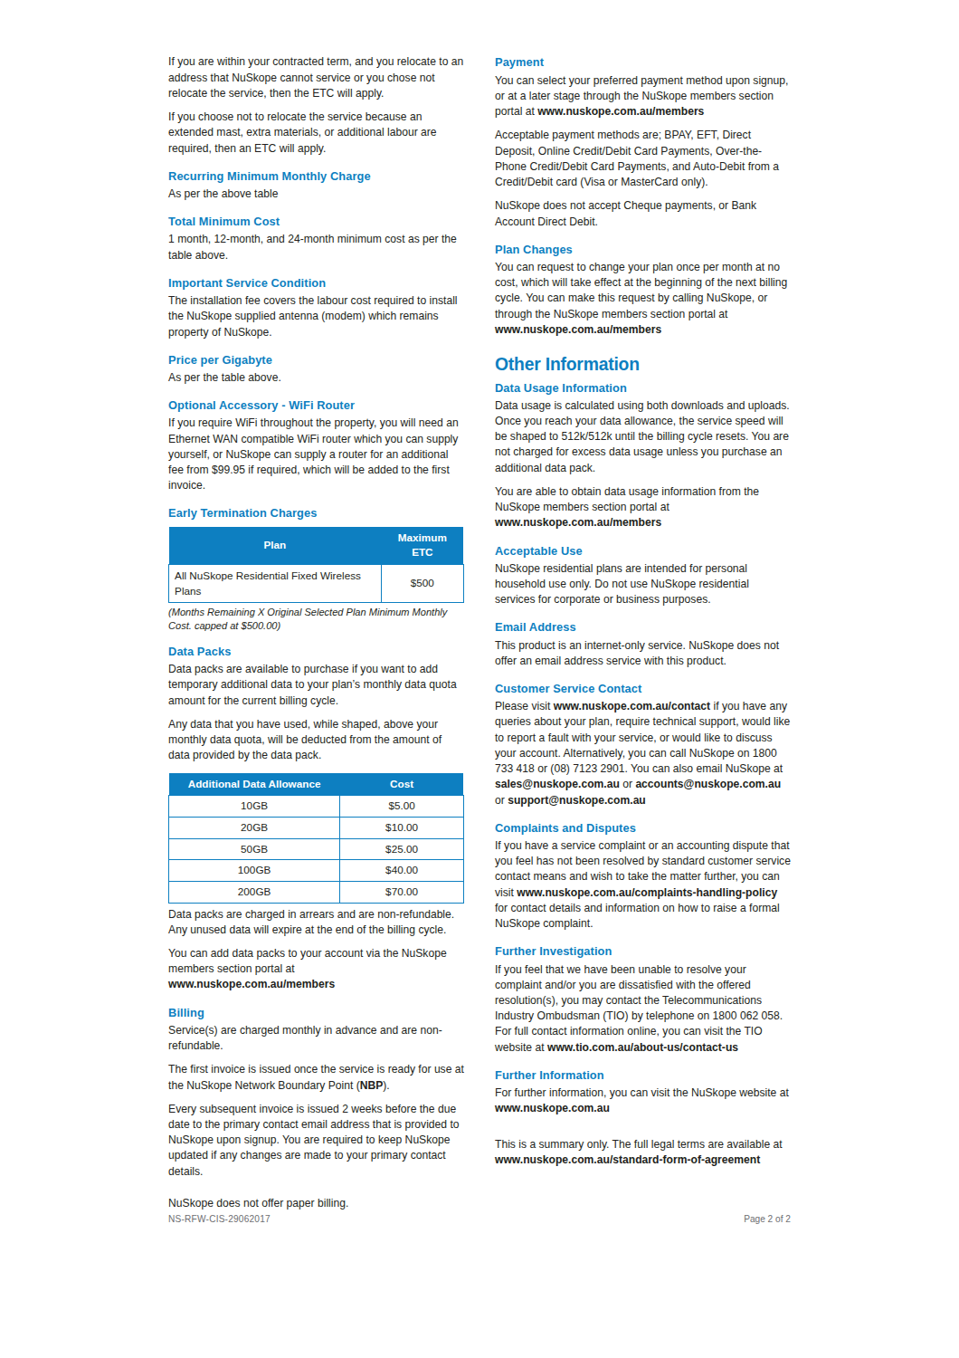If you are within your contracted term, and you relocate to an address that NuSkope cannot service or you chose not relocate the service, then the ETC will apply.
If you choose not to relocate the service because an extended mast, extra materials, or additional labour are required, then an ETC will apply.
Recurring Minimum Monthly Charge
As per the above table
Total Minimum Cost
1 month, 12-month, and 24-month minimum cost as per the table above.
Important Service Condition
The installation fee covers the labour cost required to install the NuSkope supplied antenna (modem) which remains property of NuSkope.
Price per Gigabyte
As per the table above.
Optional Accessory - WiFi Router
If you require WiFi throughout the property, you will need an Ethernet WAN compatible WiFi router which you can supply yourself, or NuSkope can supply a router for an additional fee from $99.95 if required, which will be added to the first invoice.
Early Termination Charges
| Plan | Maximum ETC |
| --- | --- |
| All NuSkope Residential Fixed Wireless Plans | $500 |
(Months Remaining X Original Selected Plan Minimum Monthly Cost. capped at $500.00)
Data Packs
Data packs are available to purchase if you want to add temporary additional data to your plan’s monthly data quota amount for the current billing cycle.
Any data that you have used, while shaped, above your monthly data quota, will be deducted from the amount of data provided by the data pack.
| Additional Data Allowance | Cost |
| --- | --- |
| 10GB | $5.00 |
| 20GB | $10.00 |
| 50GB | $25.00 |
| 100GB | $40.00 |
| 200GB | $70.00 |
Data packs are charged in arrears and are non-refundable. Any unused data will expire at the end of the billing cycle.
You can add data packs to your account via the NuSkope members section portal at www.nuskope.com.au/members
Billing
Service(s) are charged monthly in advance and are non-refundable.
The first invoice is issued once the service is ready for use at the NuSkope Network Boundary Point (NBP).
Every subsequent invoice is issued 2 weeks before the due date to the primary contact email address that is provided to NuSkope upon signup. You are required to keep NuSkope updated if any changes are made to your primary contact details.
NuSkope does not offer paper billing.
Payment
You can select your preferred payment method upon signup, or at a later stage through the NuSkope members section portal at www.nuskope.com.au/members
Acceptable payment methods are; BPAY, EFT, Direct Deposit, Online Credit/Debit Card Payments, Over-the-Phone Credit/Debit Card Payments, and Auto-Debit from a Credit/Debit card (Visa or MasterCard only).
NuSkope does not accept Cheque payments, or Bank Account Direct Debit.
Plan Changes
You can request to change your plan once per month at no cost, which will take effect at the beginning of the next billing cycle. You can make this request by calling NuSkope, or through the NuSkope members section portal at
www.nuskope.com.au/members
Other Information
Data Usage Information
Data usage is calculated using both downloads and uploads. Once you reach your data allowance, the service speed will be shaped to 512k/512k until the billing cycle resets. You are not charged for excess data usage unless you purchase an additional data pack.
You are able to obtain data usage information from the NuSkope members section portal at www.nuskope.com.au/members
Acceptable Use
NuSkope residential plans are intended for personal household use only. Do not use NuSkope residential services for corporate or business purposes.
Email Address
This product is an internet-only service. NuSkope does not offer an email address service with this product.
Customer Service Contact
Please visit www.nuskope.com.au/contact if you have any queries about your plan, require technical support, would like to report a fault with your service, or would like to discuss your account. Alternatively, you can call NuSkope on 1800 733 418 or (08) 7123 2901. You can also email NuSkope at sales@nuskope.com.au or accounts@nuskope.com.au or support@nuskope.com.au
Complaints and Disputes
If you have a service complaint or an accounting dispute that you feel has not been resolved by standard customer service contact means and wish to take the matter further, you can visit www.nuskope.com.au/complaints-handling-policy for contact details and information on how to raise a formal NuSkope complaint.
Further Investigation
If you feel that we have been unable to resolve your complaint and/or you are dissatisfied with the offered resolution(s), you may contact the Telecommunications Industry Ombudsman (TIO) by telephone on 1800 062 058. For full contact information online, you can visit the TIO website at www.tio.com.au/about-us/contact-us
Further Information
For further information, you can visit the NuSkope website at www.nuskope.com.au
This is a summary only. The full legal terms are available at www.nuskope.com.au/standard-form-of-agreement
NS-RFW-CIS-29062017 Page 2 of 2